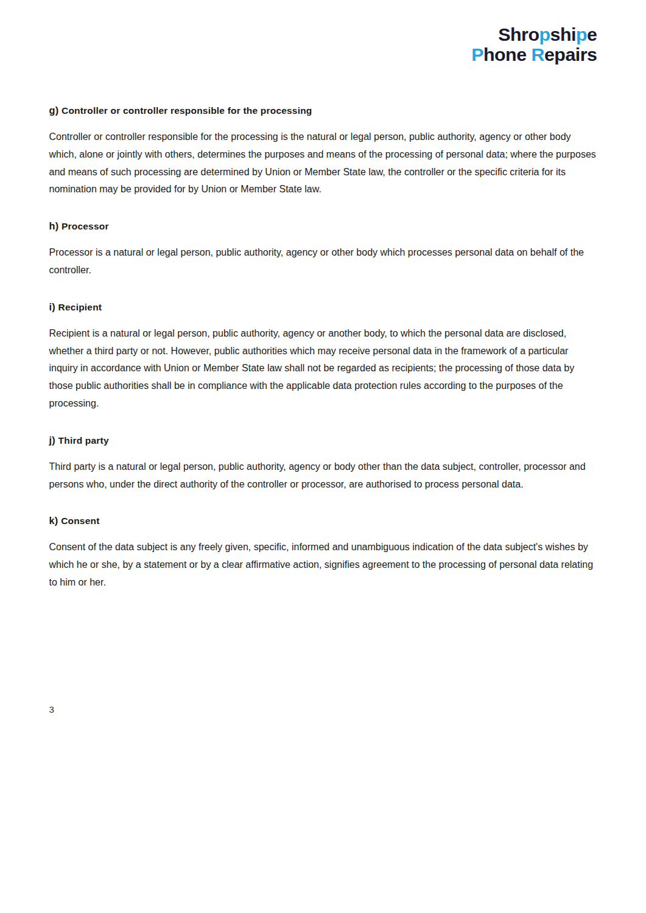Shro pshi pe Phone Repairs
g) Controller or controller responsible for the processing
Controller or controller responsible for the processing is the natural or legal person, public authority, agency or other body which, alone or jointly with others, determines the purposes and means of the processing of personal data; where the purposes and means of such processing are determined by Union or Member State law, the controller or the specific criteria for its nomination may be provided for by Union or Member State law.
h) Processor
Processor is a natural or legal person, public authority, agency or other body which processes personal data on behalf of the controller.
i) Recipient
Recipient is a natural or legal person, public authority, agency or another body, to which the personal data are disclosed, whether a third party or not. However, public authorities which may receive personal data in the framework of a particular inquiry in accordance with Union or Member State law shall not be regarded as recipients; the processing of those data by those public authorities shall be in compliance with the applicable data protection rules according to the purposes of the processing.
j) Third party
Third party is a natural or legal person, public authority, agency or body other than the data subject, controller, processor and persons who, under the direct authority of the controller or processor, are authorised to process personal data.
k) Consent
Consent of the data subject is any freely given, specific, informed and unambiguous indication of the data subject's wishes by which he or she, by a statement or by a clear affirmative action, signifies agreement to the processing of personal data relating to him or her.
3